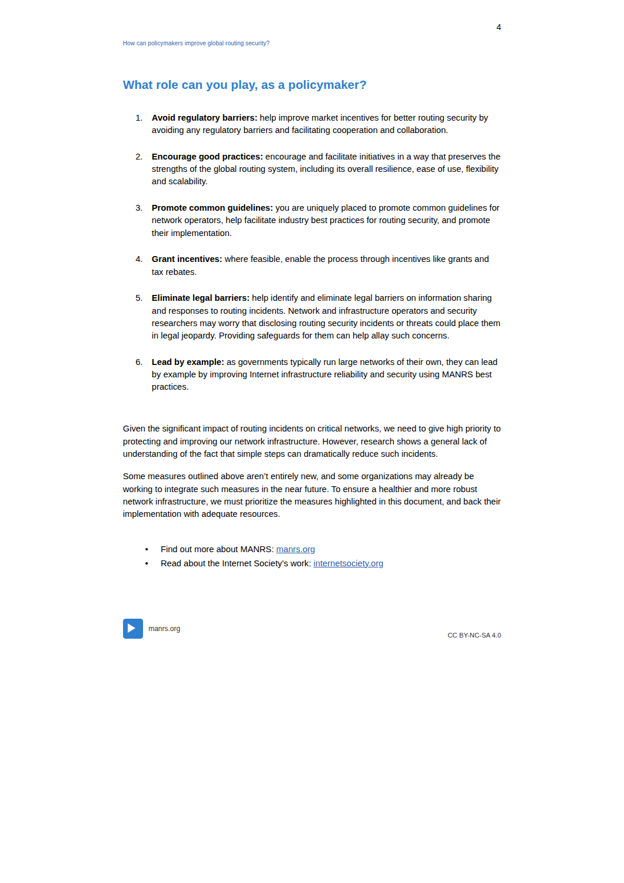4
How can policymakers improve global routing security?
What role can you play, as a policymaker?
Avoid regulatory barriers: help improve market incentives for better routing security by avoiding any regulatory barriers and facilitating cooperation and collaboration.
Encourage good practices: encourage and facilitate initiatives in a way that preserves the strengths of the global routing system, including its overall resilience, ease of use, flexibility and scalability.
Promote common guidelines: you are uniquely placed to promote common guidelines for network operators, help facilitate industry best practices for routing security, and promote their implementation.
Grant incentives: where feasible, enable the process through incentives like grants and tax rebates.
Eliminate legal barriers: help identify and eliminate legal barriers on information sharing and responses to routing incidents. Network and infrastructure operators and security researchers may worry that disclosing routing security incidents or threats could place them in legal jeopardy. Providing safeguards for them can help allay such concerns.
Lead by example: as governments typically run large networks of their own, they can lead by example by improving Internet infrastructure reliability and security using MANRS best practices.
Given the significant impact of routing incidents on critical networks, we need to give high priority to protecting and improving our network infrastructure. However, research shows a general lack of understanding of the fact that simple steps can dramatically reduce such incidents.
Some measures outlined above aren’t entirely new, and some organizations may already be working to integrate such measures in the near future. To ensure a healthier and more robust network infrastructure, we must prioritize the measures highlighted in this document, and back their implementation with adequate resources.
Find out more about MANRS: manrs.org
Read about the Internet Society’s work: internetsociety.org
manrs.org
CC BY-NC-SA 4.0